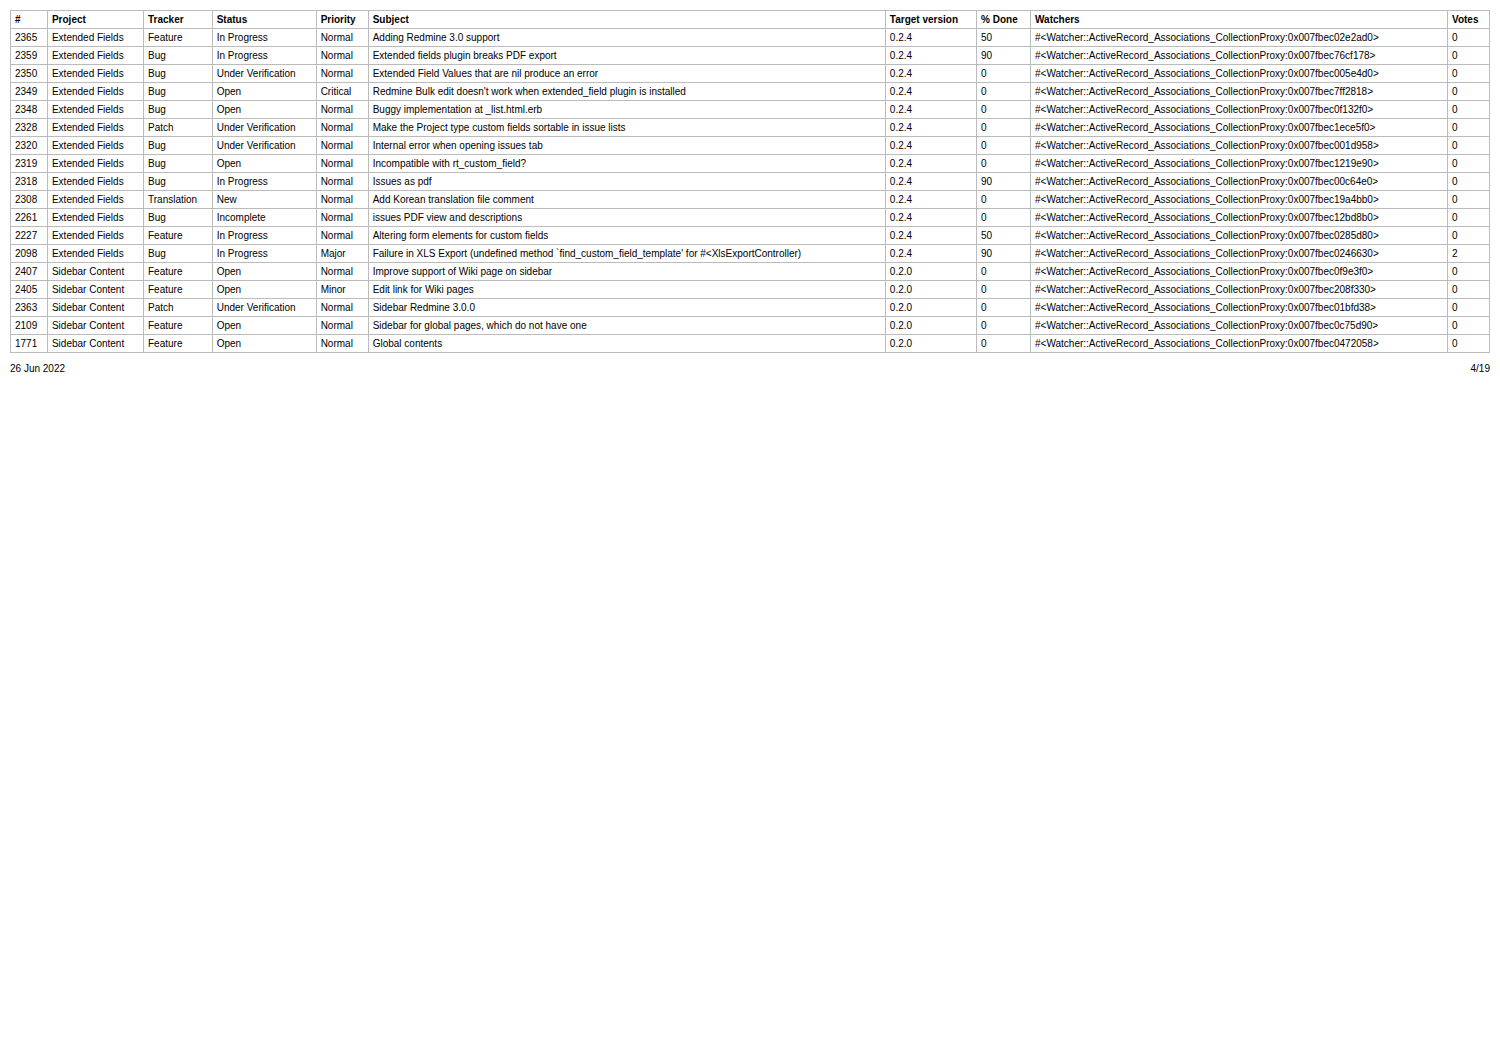| # | Project | Tracker | Status | Priority | Subject | Target version | % Done | Watchers | Votes |
| --- | --- | --- | --- | --- | --- | --- | --- | --- | --- |
| 2365 | Extended Fields | Feature | In Progress | Normal | Adding Redmine 3.0 support | 0.2.4 | 50 | #<Watcher::ActiveRecord_Associations_CollectionProxy:0x007fbec02e2ad0> | 0 |
| 2359 | Extended Fields | Bug | In Progress | Normal | Extended fields plugin breaks PDF export | 0.2.4 | 90 | #<Watcher::ActiveRecord_Associations_CollectionProxy:0x007fbec76cf178> | 0 |
| 2350 | Extended Fields | Bug | Under Verification | Normal | Extended Field Values that are nil produce an error | 0.2.4 | 0 | #<Watcher::ActiveRecord_Associations_CollectionProxy:0x007fbec005e4d0> | 0 |
| 2349 | Extended Fields | Bug | Open | Critical | Redmine Bulk edit doesn't work when extended_field plugin is installed | 0.2.4 | 0 | #<Watcher::ActiveRecord_Associations_CollectionProxy:0x007fbec7ff2818> | 0 |
| 2348 | Extended Fields | Bug | Open | Normal | Buggy implementation at _list.html.erb | 0.2.4 | 0 | #<Watcher::ActiveRecord_Associations_CollectionProxy:0x007fbec0f132f0> | 0 |
| 2328 | Extended Fields | Patch | Under Verification | Normal | Make the Project type custom fields sortable in issue lists | 0.2.4 | 0 | #<Watcher::ActiveRecord_Associations_CollectionProxy:0x007fbec1ece5f0> | 0 |
| 2320 | Extended Fields | Bug | Under Verification | Normal | Internal error when opening issues tab | 0.2.4 | 0 | #<Watcher::ActiveRecord_Associations_CollectionProxy:0x007fbec001d958> | 0 |
| 2319 | Extended Fields | Bug | Open | Normal | Incompatible with rt_custom_field? | 0.2.4 | 0 | #<Watcher::ActiveRecord_Associations_CollectionProxy:0x007fbec1219e90> | 0 |
| 2318 | Extended Fields | Bug | In Progress | Normal | Issues as pdf | 0.2.4 | 90 | #<Watcher::ActiveRecord_Associations_CollectionProxy:0x007fbec00c64e0> | 0 |
| 2308 | Extended Fields | Translation | New | Normal | Add Korean translation file comment | 0.2.4 | 0 | #<Watcher::ActiveRecord_Associations_CollectionProxy:0x007fbec19a4bb0> | 0 |
| 2261 | Extended Fields | Bug | Incomplete | Normal | issues PDF view and descriptions | 0.2.4 | 0 | #<Watcher::ActiveRecord_Associations_CollectionProxy:0x007fbec12bd8b0> | 0 |
| 2227 | Extended Fields | Feature | In Progress | Normal | Altering form elements for custom fields | 0.2.4 | 50 | #<Watcher::ActiveRecord_Associations_CollectionProxy:0x007fbec0285d80> | 0 |
| 2098 | Extended Fields | Bug | In Progress | Major | Failure in XLS Export (undefined method `find_custom_field_template' for #<XlsExportController) | 0.2.4 | 90 | #<Watcher::ActiveRecord_Associations_CollectionProxy:0x007fbec0246630> | 2 |
| 2407 | Sidebar Content | Feature | Open | Normal | Improve support of Wiki page on sidebar | 0.2.0 | 0 | #<Watcher::ActiveRecord_Associations_CollectionProxy:0x007fbec0f9e3f0> | 0 |
| 2405 | Sidebar Content | Feature | Open | Minor | Edit link for Wiki pages | 0.2.0 | 0 | #<Watcher::ActiveRecord_Associations_CollectionProxy:0x007fbec208f330> | 0 |
| 2363 | Sidebar Content | Patch | Under Verification | Normal | Sidebar Redmine 3.0.0 | 0.2.0 | 0 | #<Watcher::ActiveRecord_Associations_CollectionProxy:0x007fbec01bfd38> | 0 |
| 2109 | Sidebar Content | Feature | Open | Normal | Sidebar for global pages, which do not have one | 0.2.0 | 0 | #<Watcher::ActiveRecord_Associations_CollectionProxy:0x007fbec0c75d90> | 0 |
| 1771 | Sidebar Content | Feature | Open | Normal | Global contents | 0.2.0 | 0 | #<Watcher::ActiveRecord_Associations_CollectionProxy:0x007fbec0472058> | 0 |
26 Jun 2022 4/19